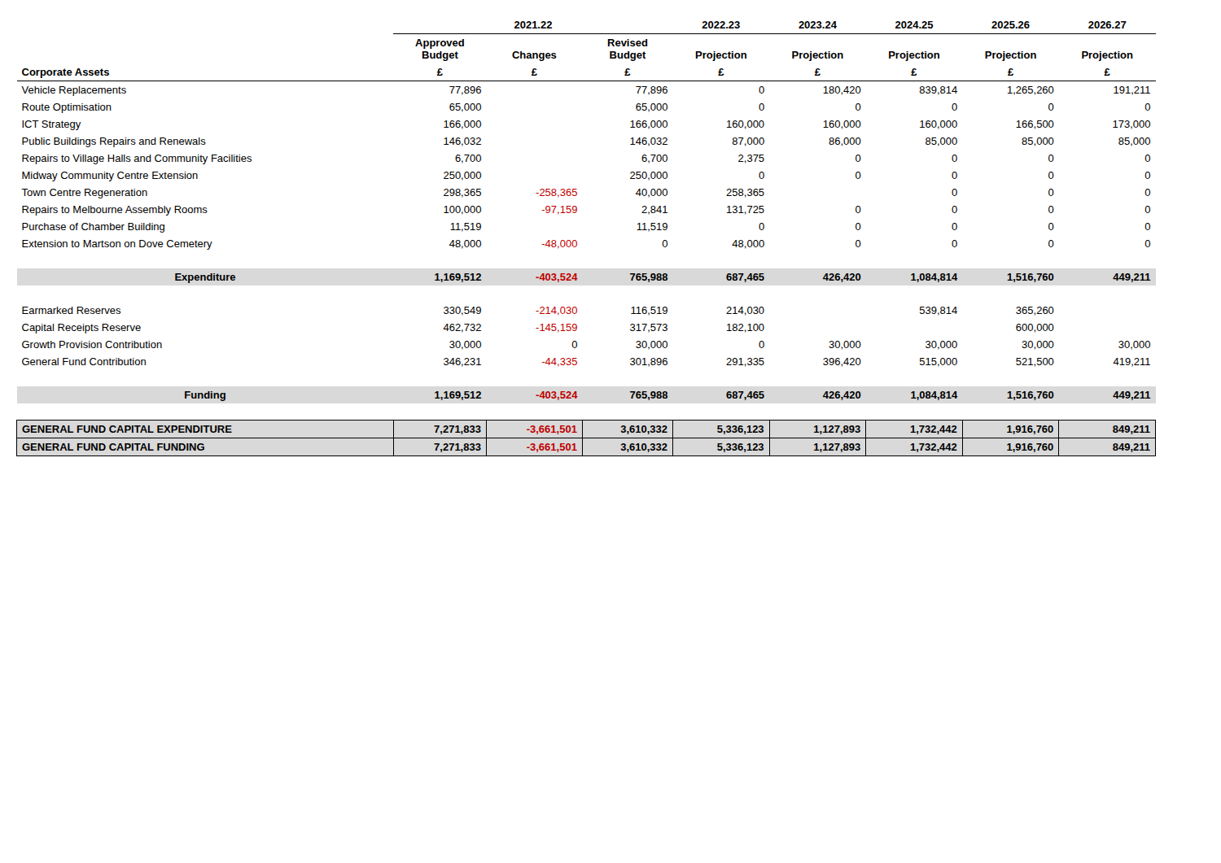| | 2021.22 | 2022.23 | 2023.24 | 2024.25 | 2025.26 | 2026.27 |
| --- | --- | --- | --- | --- | --- | --- |
| | Approved Budget | Changes | Revised Budget | Projection | Projection | Projection | Projection | Projection |
| Corporate Assets | £ | £ | £ | £ | £ | £ | £ | £ |
| Vehicle Replacements | 77,896 | | 77,896 | 0 | 180,420 | 839,814 | 1,265,260 | 191,211 |
| Route Optimisation | 65,000 | | 65,000 | 0 | 0 | 0 | 0 | 0 |
| ICT Strategy | 166,000 | | 166,000 | 160,000 | 160,000 | 160,000 | 166,500 | 173,000 |
| Public Buildings Repairs and Renewals | 146,032 | | 146,032 | 87,000 | 86,000 | 85,000 | 85,000 | 85,000 |
| Repairs to Village Halls and Community Facilities | 6,700 | | 6,700 | 2,375 | 0 | 0 | 0 | 0 |
| Midway Community Centre Extension | 250,000 | | 250,000 | 0 | 0 | 0 | 0 | 0 |
| Town Centre Regeneration | 298,365 | -258,365 | 40,000 | 258,365 | | 0 | 0 | 0 |
| Repairs to Melbourne Assembly Rooms | 100,000 | -97,159 | 2,841 | 131,725 | 0 | 0 | 0 | 0 |
| Purchase of Chamber Building | 11,519 | | 11,519 | 0 | 0 | 0 | 0 | 0 |
| Extension to Martson on Dove Cemetery | 48,000 | -48,000 | 0 | 48,000 | 0 | 0 | 0 | 0 |
| Expenditure | 1,169,512 | -403,524 | 765,988 | 687,465 | 426,420 | 1,084,814 | 1,516,760 | 449,211 |
| Earmarked Reserves | 330,549 | -214,030 | 116,519 | 214,030 | | 539,814 | 365,260 | |
| Capital Receipts Reserve | 462,732 | -145,159 | 317,573 | 182,100 | | | 600,000 | |
| Growth Provision Contribution | 30,000 | 0 | 30,000 | 0 | 30,000 | 30,000 | 30,000 | 30,000 |
| General Fund Contribution | 346,231 | -44,335 | 301,896 | 291,335 | 396,420 | 515,000 | 521,500 | 419,211 |
| Funding | 1,169,512 | -403,524 | 765,988 | 687,465 | 426,420 | 1,084,814 | 1,516,760 | 449,211 |
| GENERAL FUND CAPITAL EXPENDITURE | 7,271,833 | -3,661,501 | 3,610,332 | 5,336,123 | 1,127,893 | 1,732,442 | 1,916,760 | 849,211 |
| GENERAL FUND CAPITAL FUNDING | 7,271,833 | -3,661,501 | 3,610,332 | 5,336,123 | 1,127,893 | 1,732,442 | 1,916,760 | 849,211 |